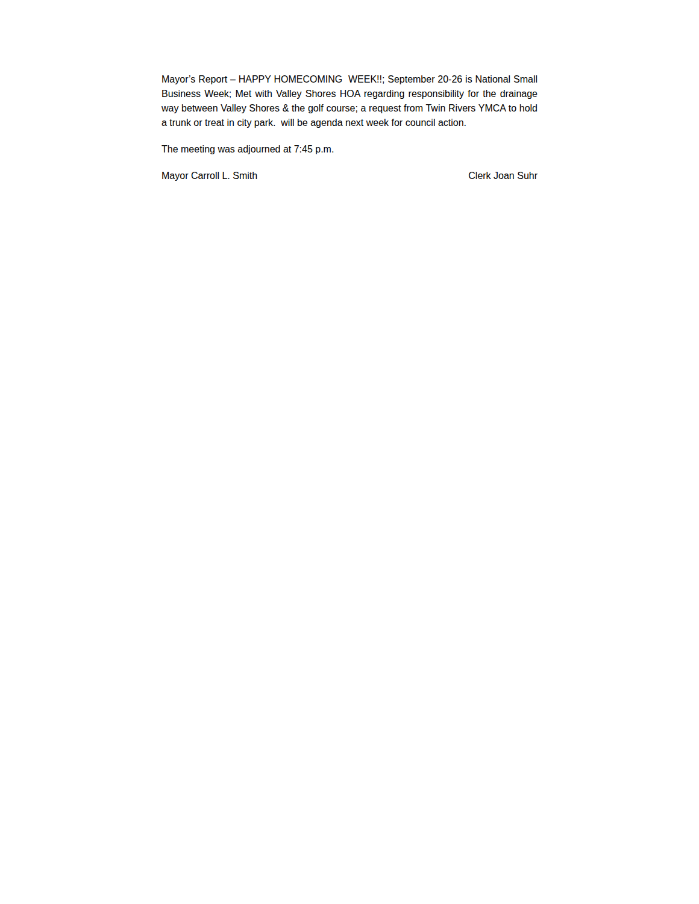Mayor’s Report – HAPPY HOMECOMING WEEK!!; September 20-26 is National Small Business Week; Met with Valley Shores HOA regarding responsibility for the drainage way between Valley Shores & the golf course; a request from Twin Rivers YMCA to hold a trunk or treat in city park. will be agenda next week for council action.
The meeting was adjourned at 7:45 p.m.
Mayor Carroll L. Smith Clerk Joan Suhr